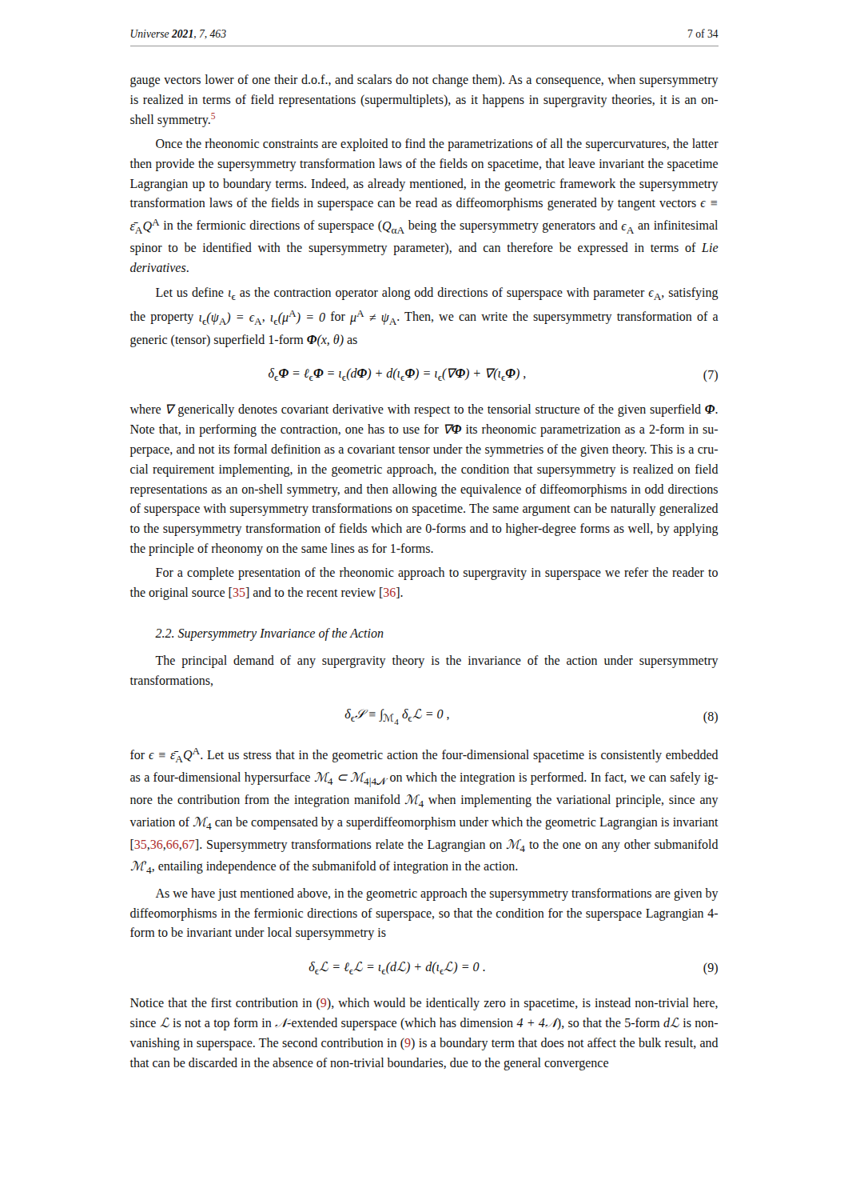Universe 2021, 7, 463 7 of 34
gauge vectors lower of one their d.o.f., and scalars do not change them). As a consequence, when supersymmetry is realized in terms of field representations (supermultiplets), as it happens in supergravity theories, it is an on-shell symmetry.5
Once the rheonomic constraints are exploited to find the parametrizations of all the supercurvatures, the latter then provide the supersymmetry transformation laws of the fields on spacetime, that leave invariant the spacetime Lagrangian up to boundary terms. Indeed, as already mentioned, in the geometric framework the supersymmetry transformation laws of the fields in superspace can be read as diffeomorphisms generated by tangent vectors ϵ ≡ ε̄AQA in the fermionic directions of superspace (QαA being the supersymmetry generators and ϵA an infinitesimal spinor to be identified with the supersymmetry parameter), and can therefore be expressed in terms of Lie derivatives.
Let us define ιϵ as the contraction operator along odd directions of superspace with parameter ϵA, satisfying the property ιϵ(ψA) = ϵA, ιϵ(μA) = 0 for μA ≠ ψA. Then, we can write the supersymmetry transformation of a generic (tensor) superfield 1-form Φ(x, θ) as
δϵΦ = ℓϵΦ = ιϵ(dΦ) + d(ιϵΦ) = ιϵ(∇Φ) + ∇(ιϵΦ) , (7)
where ∇ generically denotes covariant derivative with respect to the tensorial structure of the given superfield Φ. Note that, in performing the contraction, one has to use for ∇Φ its rheonomic parametrization as a 2-form in superpace, and not its formal definition as a covariant tensor under the symmetries of the given theory. This is a crucial requirement implementing, in the geometric approach, the condition that supersymmetry is realized on field representations as an on-shell symmetry, and then allowing the equivalence of diffeomorphisms in odd directions of superspace with supersymmetry transformations on spacetime. The same argument can be naturally generalized to the supersymmetry transformation of fields which are 0-forms and to higher-degree forms as well, by applying the principle of rheonomy on the same lines as for 1-forms.
For a complete presentation of the rheonomic approach to supergravity in superspace we refer the reader to the original source [35] and to the recent review [36].
2.2. Supersymmetry Invariance of the Action
The principal demand of any supergravity theory is the invariance of the action under supersymmetry transformations,
δϵ𝒮 ≡ ∫ℳ4 δϵℒ = 0 , (8)
for ϵ ≡ ε̄AQA. Let us stress that in the geometric action the four-dimensional spacetime is consistently embedded as a four-dimensional hypersurface ℳ4 ⊂ ℳ4|4𝒩 on which the integration is performed. In fact, we can safely ignore the contribution from the integration manifold ℳ4 when implementing the variational principle, since any variation of ℳ4 can be compensated by a superdiffeomorphism under which the geometric Lagrangian is invariant [35,36,66,67]. Supersymmetry transformations relate the Lagrangian on ℳ4 to the one on any other submanifold ℳ′4, entailing independence of the submanifold of integration in the action.
As we have just mentioned above, in the geometric approach the supersymmetry transformations are given by diffeomorphisms in the fermionic directions of superspace, so that the condition for the superspace Lagrangian 4-form to be invariant under local supersymmetry is
δϵℒ = ℓϵℒ = ιϵ(dℒ) + d(ιϵℒ) = 0 . (9)
Notice that the first contribution in (9), which would be identically zero in spacetime, is instead non-trivial here, since ℒ is not a top form in 𝒩-extended superspace (which has dimension 4 + 4𝒩), so that the 5-form dℒ is non-vanishing in superspace. The second contribution in (9) is a boundary term that does not affect the bulk result, and that can be discarded in the absence of non-trivial boundaries, due to the general convergence